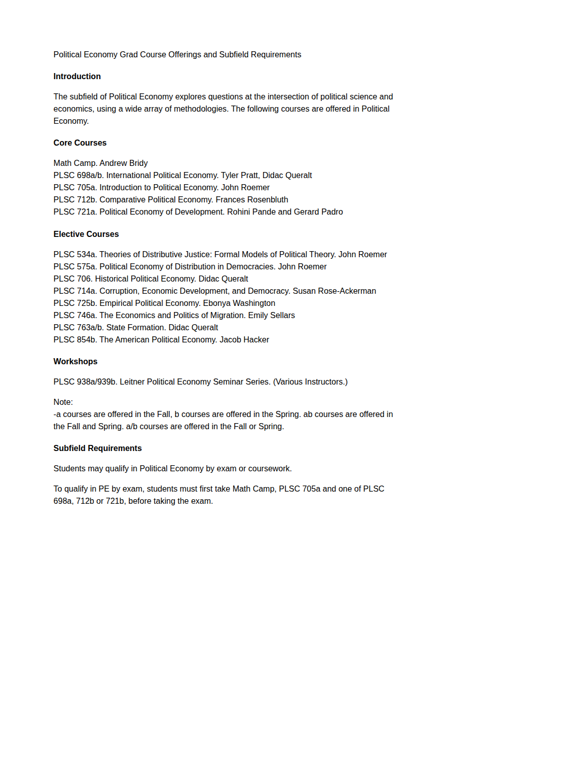Political Economy Grad Course Offerings and Subfield Requirements
Introduction
The subfield of Political Economy explores questions at the intersection of political science and economics, using a wide array of methodologies. The following courses are offered in Political Economy.
Core Courses
Math Camp. Andrew Bridy
PLSC 698a/b. International Political Economy. Tyler Pratt, Didac Queralt
PLSC 705a. Introduction to Political Economy. John Roemer
PLSC 712b. Comparative Political Economy. Frances Rosenbluth
PLSC 721a. Political Economy of Development. Rohini Pande and Gerard Padro
Elective Courses
PLSC 534a. Theories of Distributive Justice: Formal Models of Political Theory. John Roemer
PLSC 575a. Political Economy of Distribution in Democracies. John Roemer
PLSC 706. Historical Political Economy. Didac Queralt
PLSC 714a. Corruption, Economic Development, and Democracy. Susan Rose-Ackerman
PLSC 725b. Empirical Political Economy. Ebonya Washington
PLSC 746a. The Economics and Politics of Migration. Emily Sellars
PLSC 763a/b. State Formation. Didac Queralt
PLSC 854b. The American Political Economy. Jacob Hacker
Workshops
PLSC 938a/939b. Leitner Political Economy Seminar Series. (Various Instructors.)
Note:
-a courses are offered in the Fall, b courses are offered in the Spring. ab courses are offered in the Fall and Spring. a/b courses are offered in the Fall or Spring.
Subfield Requirements
Students may qualify in Political Economy by exam or coursework.
To qualify in PE by exam, students must first take Math Camp, PLSC 705a and one of PLSC 698a, 712b or 721b, before taking the exam.